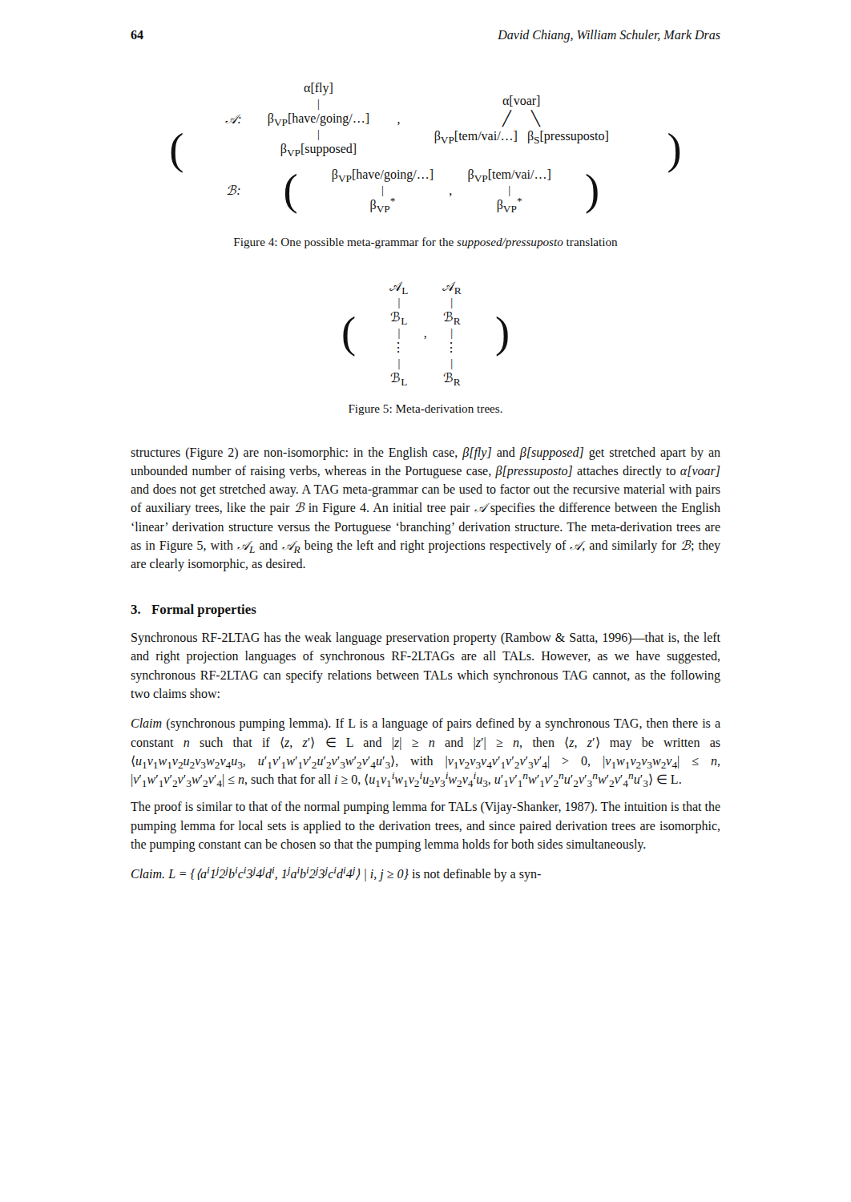64 David Chiang, William Schuler, Mark Dras
| ( | / 𝒜: / α[fly] / β VP [have/going/…] / β VP [supposed] / , / α[voar] ╱ ╲ β VP [tem/vai/…] β S [pressuposto] / / ℬ: / / ( / β VP [have/going/…] / β VP * / , / β VP [tem/vai/…] / β VP * / ) / / | ) |
Figure 4: One possible meta-grammar for the supposed/pressuposto translation
| ( | 𝒜 L / ℬ L / ⋮ / ℬ L | , | 𝒜 R / ℬ R / ⋮ / ℬ R | ) |
Figure 5: Meta-derivation trees.
structures (Figure 2) are non-isomorphic: in the English case, β[fly] and β[supposed] get stretched apart by an unbounded number of raising verbs, whereas in the Portuguese case, β[pressuposto] attaches directly to α[voar] and does not get stretched away. A TAG meta-grammar can be used to factor out the recursive material with pairs of auxiliary trees, like the pair ℬ in Figure 4. An initial tree pair 𝒜 specifies the difference between the English ‘linear’ derivation structure versus the Portuguese ‘branching’ derivation structure. The meta-derivation trees are as in Figure 5, with 𝒜L and 𝒜R being the left and right projections respectively of 𝒜, and similarly for ℬ; they are clearly isomorphic, as desired.
3. Formal properties
Synchronous RF-2LTAG has the weak language preservation property (Rambow & Satta, 1996)—that is, the left and right projection languages of synchronous RF-2LTAGs are all TALs. However, as we have suggested, synchronous RF-2LTAG can specify relations between TALs which synchronous TAG cannot, as the following two claims show:
Claim (synchronous pumping lemma). If L is a language of pairs defined by a synchronous TAG, then there is a constant n such that if ⟨z, z′⟩ ∈ L and |z| ≥ n and |z′| ≥ n, then ⟨z, z′⟩ may be written as ⟨u1v1w1v2u2v3w2v4u3, u′1v′1w′1v′2u′2v′3w′2v′4u′3⟩, with |v1v2v3v4v′1v′2v′3v′4| > 0, |v1w1v2v3w2v4| ≤ n, |v′1w′1v′2v′3w′2v′4| ≤ n, such that for all i ≥ 0, ⟨u1v1iw1v2iu2v3iw2v4iu3, u′1v′1nw′1v′2nu′2v′3nw′2v′4nu′3⟩ ∈ L.
The proof is similar to that of the normal pumping lemma for TALs (Vijay-Shanker, 1987). The intuition is that the pumping lemma for local sets is applied to the derivation trees, and since paired derivation trees are isomorphic, the pumping constant can be chosen so that the pumping lemma holds for both sides simultaneously.
Claim. L = {⟨ai1j2jbici3j4jdi, 1jaibi2j3jcidi4j⟩ | i, j ≥ 0} is not definable by a syn-